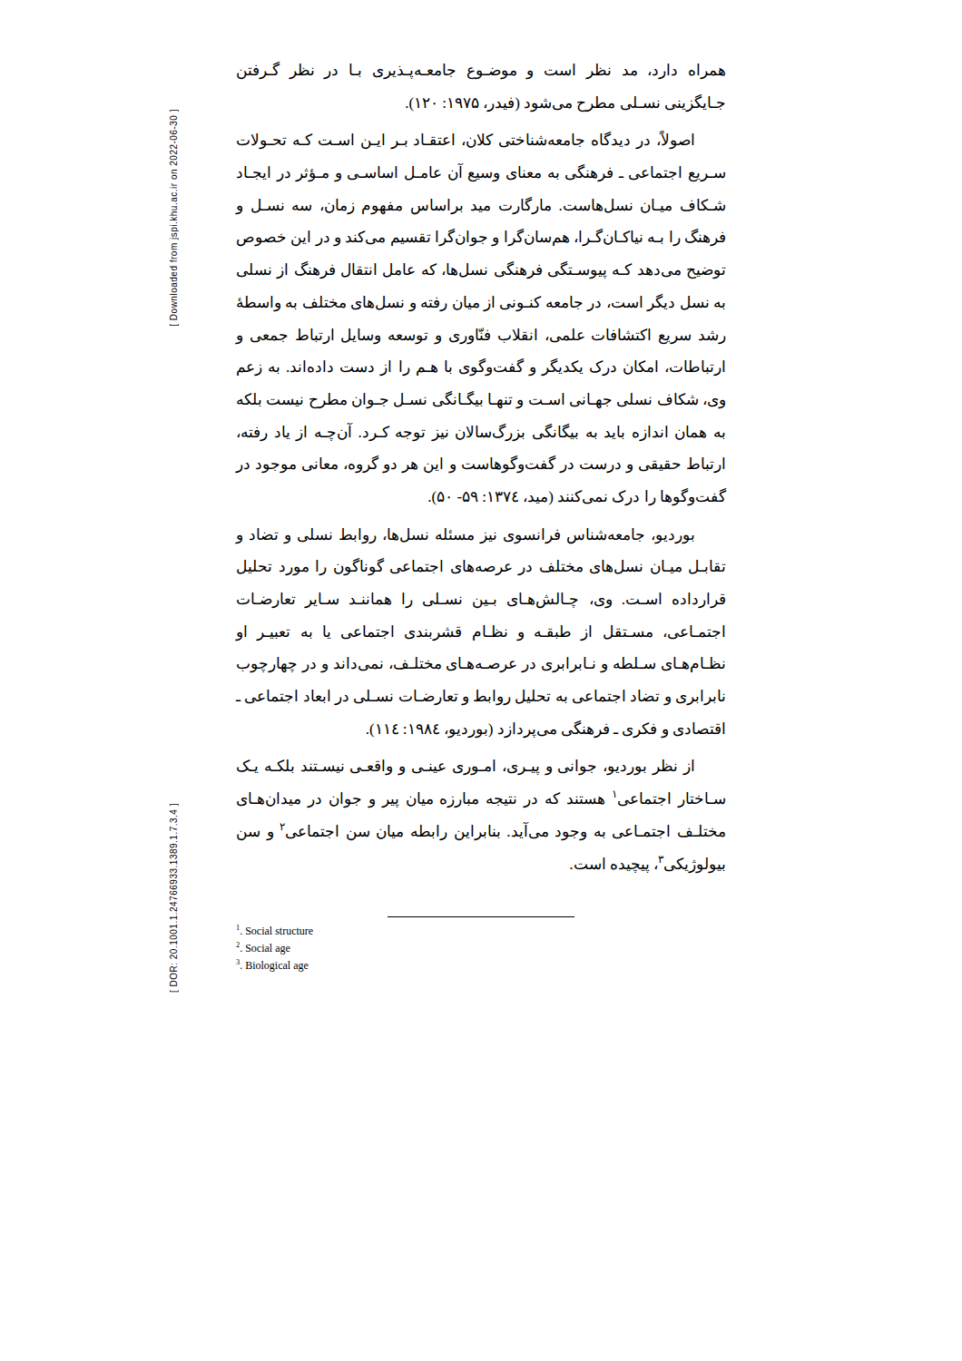[ Downloaded from jspi.khu.ac.ir on 2022-06-30 ]
[ DOR: 20.1001.1.24766933.1389.1.7.3.4 ]
همراه دارد، مد نظر است و موضـوع جامعـه‌پـذیری بـا در نظر گـرفتن جـایگزینی نسـلی مطرح می‌شود (فیدر، ۱۹۷۵: ۱۲۰).
اصولاً، در دیدگاه جامعه‌شناختی کلان، اعتقـاد بـر ایـن اسـت کـه تحـولات سـریع اجتماعی ـ فرهنگی به معنای وسیع آن عامـل اساسـی و مـؤثر در ایجـاد شـکاف میـان نسل‌هاست. مارگارت مید براساس مفهوم زمان، سه نسـل و فرهنگ را بـه نیاکـان‌گـرا، هم‌سان‌گرا و جوان‌گرا تقسیم می‌کند و در این خصوص توضیح می‌دهد کـه پیوسـتگی فرهنگی نسل‌ها، که عامل انتقال فرهنگ از نسلی به نسل دیگر است، در جامعه کنـونی از میان رفته و نسل‌های مختلف به واسطۀ رشد سریع اکتشافات علمی، انقلاب فنّاوری و توسعه وسایل ارتباط جمعی و ارتباطات، امکان درک یکدیگر و گفت‌وگوی با هـم را از دست داده‌اند. به زعم وی، شکاف نسلی جهـانی اسـت و تنهـا بیگـانگی نسـل جـوان مطرح نیست بلکه به همان اندازه باید به بیگانگی بزرگ‌سالان نیز توجه کـرد. آن‌چـه از یاد رفته، ارتباط حقیقی و درست در گفت‌وگوهاست و این هر دو گروه، معانی موجود در گفت‌وگوها را درک نمی‌کنند (مید، ۱۳۷٤: ۵۹- ۵۰).
بوردیو، جامعه‌شناس فرانسوی نیز مسئله نسل‌ها، روابط نسلی و تضاد و تقابـل میـان نسل‌های مختلف در عرصه‌های اجتماعی گوناگون را مورد تحلیل قرارداده اسـت. وی، چـالش‌هـای بـین نسـلی را هماننـد سـایر تعارضـات اجتمـاعی، مسـتقل از طبقـه و نظـام قشربندی اجتماعی یا به تعبیـر او نظـام‌هـای سـلطه و نـابرابری در عرصـه‌هـای مختلـف، نمی‌داند و در چهارچوب نابرابری و تضاد اجتماعی به تحلیل روابط و تعارضـات نسـلی در ابعاد اجتماعی ـ اقتصادی و فکری ـ فرهنگی می‌پردازد (بوردیو، ۱۹۸٤: ۱۱٤).
از نظر بوردیو، جوانی و پیـری، امـوری عینـی و واقعـی نیسـتند بلکـه یـک سـاختار اجتماعی۱ هستند که در نتیجه مبارزه میان پیر و جوان در میدان‌هـای مختلـف اجتمـاعی به وجود می‌آید. بنابراین رابطه میان سن اجتماعی۲ و سن بیولوژیکی۳، پیچیده است.
1. Social structure
2. Social age
3. Biological age